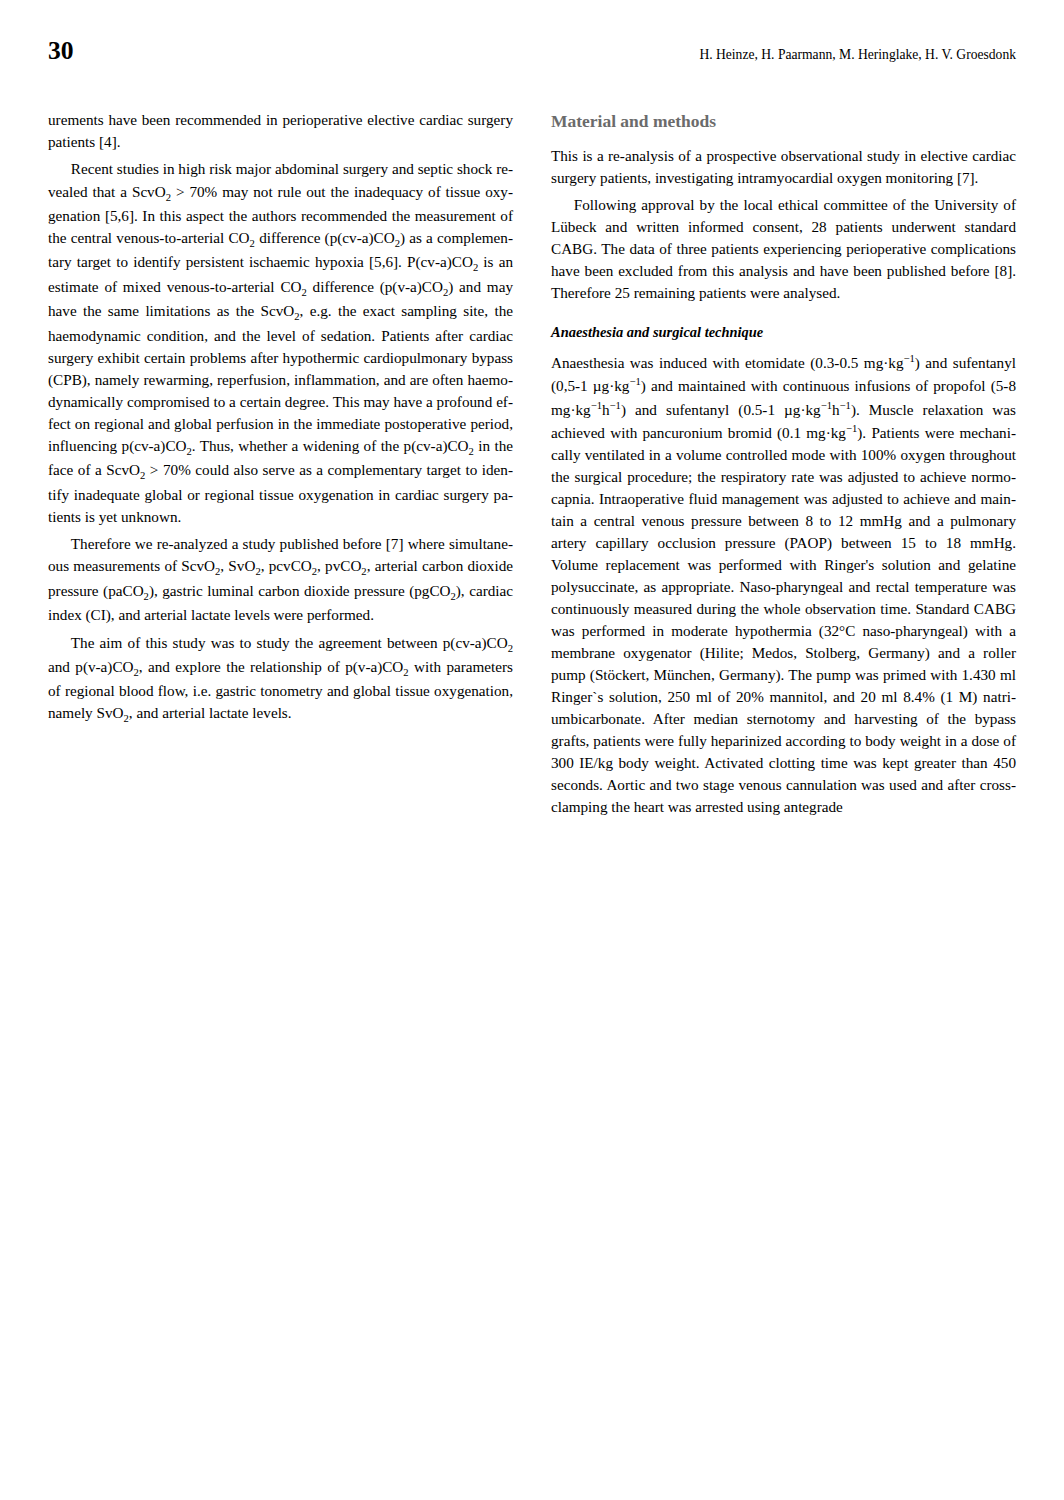30
H. Heinze, H. Paarmann, M. Heringlake, H. V. Groesdonk
urements have been recommended in perioperative elective cardiac surgery patients [4].
Recent studies in high risk major abdominal surgery and septic shock revealed that a ScvO2 > 70% may not rule out the inadequacy of tissue oxygenation [5,6]. In this aspect the authors recommended the measurement of the central venous-to-arterial CO2 difference (p(cv-a)CO2) as a complementary target to identify persistent ischaemic hypoxia [5,6]. P(cv-a)CO2 is an estimate of mixed venous-to-arterial CO2 difference (p(v-a)CO2) and may have the same limitations as the ScvO2, e.g. the exact sampling site, the haemodynamic condition, and the level of sedation. Patients after cardiac surgery exhibit certain problems after hypothermic cardiopulmonary bypass (CPB), namely rewarming, reperfusion, inflammation, and are often haemodynamically compromised to a certain degree. This may have a profound effect on regional and global perfusion in the immediate postoperative period, influencing p(cv-a)CO2. Thus, whether a widening of the p(cv-a)CO2 in the face of a ScvO2 > 70% could also serve as a complementary target to identify inadequate global or regional tissue oxygenation in cardiac surgery patients is yet unknown.
Therefore we re-analyzed a study published before [7] where simultaneous measurements of ScvO2, SvO2, pcvCO2, pvCO2, arterial carbon dioxide pressure (paCO2), gastric luminal carbon dioxide pressure (pgCO2), cardiac index (CI), and arterial lactate levels were performed.
The aim of this study was to study the agreement between p(cv-a)CO2 and p(v-a)CO2, and explore the relationship of p(v-a)CO2 with parameters of regional blood flow, i.e. gastric tonometry and global tissue oxygenation, namely SvO2, and arterial lactate levels.
Material and methods
This is a re-analysis of a prospective observational study in elective cardiac surgery patients, investigating intramyocardial oxygen monitoring [7].
Following approval by the local ethical committee of the University of Lübeck and written informed consent, 28 patients underwent standard CABG. The data of three patients experiencing perioperative complications have been excluded from this analysis and have been published before [8]. Therefore 25 remaining patients were analysed.
Anaesthesia and surgical technique
Anaesthesia was induced with etomidate (0.3-0.5 mg·kg−1) and sufentanyl (0,5-1 µg·kg−1) and maintained with continuous infusions of propofol (5-8 mg·kg−1h−1) and sufentanyl (0.5-1 µg·kg−1h−1). Muscle relaxation was achieved with pancuronium bromid (0.1 mg·kg−1). Patients were mechanically ventilated in a volume controlled mode with 100% oxygen throughout the surgical procedure; the respiratory rate was adjusted to achieve normocapnia. Intraoperative fluid management was adjusted to achieve and maintain a central venous pressure between 8 to 12 mmHg and a pulmonary artery capillary occlusion pressure (PAOP) between 15 to 18 mmHg. Volume replacement was performed with Ringer's solution and gelatine polysuccinate, as appropriate. Naso-pharyngeal and rectal temperature was continuously measured during the whole observation time. Standard CABG was performed in moderate hypothermia (32°C naso-pharyngeal) with a membrane oxygenator (Hilite; Medos, Stolberg, Germany) and a roller pump (Stöckert, München, Germany). The pump was primed with 1.430 ml Ringer`s solution, 250 ml of 20% mannitol, and 20 ml 8.4% (1 M) natriumbicarbonate. After median sternotomy and harvesting of the bypass grafts, patients were fully heparinized according to body weight in a dose of 300 IE/kg body weight. Activated clotting time was kept greater than 450 seconds. Aortic and two stage venous cannulation was used and after cross-clamping the heart was arrested using antegrade